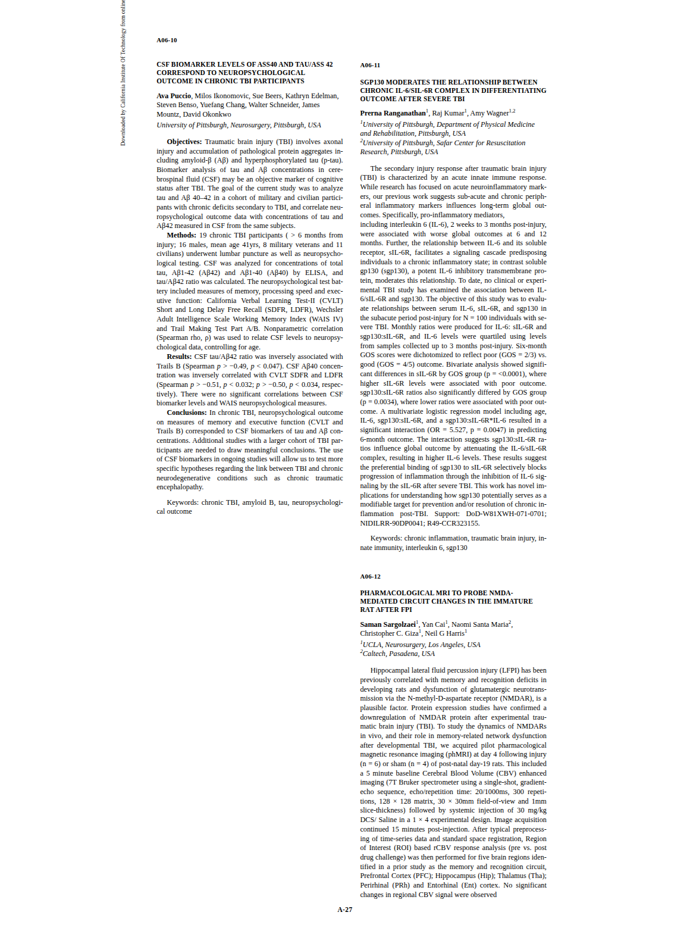Downloaded by California Institute Of Technology from online.liebertpub.com at 07/20/17. For personal use only.
A06-10
CSF Biomarker Levels of Aß40 and Tau/Aß 42 Correspond to Neuropsychological Outcome in Chronic TBI Participants
Ava Puccio, Milos Ikonomovic, Sue Beers, Kathryn Edelman, Steven Benso, Yuefang Chang, Walter Schneider, James Mountz, David Okonkwo
University of Pittsburgh, Neurosurgery, Pittsburgh, USA
Objectives: Traumatic brain injury (TBI) involves axonal injury and accumulation of pathological protein aggregates including amyloid-β (Aβ) and hyperphosphorylated tau (p-tau). Biomarker analysis of tau and Aβ concentrations in cerebrospinal fluid (CSF) may be an objective marker of cognitive status after TBI. The goal of the current study was to analyze tau and Aβ 40–42 in a cohort of military and civilian participants with chronic deficits secondary to TBI, and correlate neuropsychological outcome data with concentrations of tau and Aβ42 measured in CSF from the same subjects.
Methods: 19 chronic TBI participants ( > 6 months from injury; 16 males, mean age 41yrs, 8 military veterans and 11 civilians) underwent lumbar puncture as well as neuropsychological testing. CSF was analyzed for concentrations of total tau, Aβ1-42 (Aβ42) and Aβ1-40 (Aβ40) by ELISA, and tau/Aβ42 ratio was calculated. The neuropsychological test battery included measures of memory, processing speed and executive function: California Verbal Learning Test-II (CVLT) Short and Long Delay Free Recall (SDFR, LDFR), Wechsler Adult Intelligence Scale Working Memory Index (WAIS IV) and Trail Making Test Part A/B. Nonparametric correlation (Spearman rho, ρ) was used to relate CSF levels to neuropsychological data, controlling for age.
Results: CSF tau/Aβ42 ratio was inversely associated with Trails B (Spearman p > −0.49, p < 0.047). CSF Aβ40 concentration was inversely correlated with CVLT SDFR and LDFR (Spearman p > −0.51, p < 0.032; p > −0.50, p < 0.034, respectively). There were no significant correlations between CSF biomarker levels and WAIS neuropsychological measures.
Conclusions: In chronic TBI, neuropsychological outcome on measures of memory and executive function (CVLT and Trails B) corresponded to CSF biomarkers of tau and Aβ concentrations. Additional studies with a larger cohort of TBI participants are needed to draw meaningful conclusions. The use of CSF biomarkers in ongoing studies will allow us to test more specific hypotheses regarding the link between TBI and chronic neurodegenerative conditions such as chronic traumatic encephalopathy.
Keywords: chronic TBI, amyloid B, tau, neuropsychological outcome
A06-11
SGP130 Moderates the Relationship Between Chronic IL-6/sIL-6R Complex in Differentiating Outcome After Severe TBI
Prerna Ranganathan1, Raj Kumar1, Amy Wagner1,2
1University of Pittsburgh, Department of Physical Medicine and Rehabilitation, Pittsburgh, USA
2University of Pittsburgh, Safar Center for Resuscitation Research, Pittsburgh, USA
The secondary injury response after traumatic brain injury (TBI) is characterized by an acute innate immune response. While research has focused on acute neuroinflammatory markers, our previous work suggests sub-acute and chronic peripheral inflammatory markers influences long-term global outcomes. Specifically, pro-inflammatory mediators,
including interleukin 6 (IL-6), 2 weeks to 3 months post-injury, were associated with worse global outcomes at 6 and 12 months. Further, the relationship between IL-6 and its soluble receptor, sIL-6R, facilitates a signaling cascade predisposing individuals to a chronic inflammatory state; in contrast soluble gp130 (sgp130), a potent IL-6 inhibitory transmembrane protein, moderates this relationship. To date, no clinical or experimental TBI study has examined the association between IL-6/sIL-6R and sgp130. The objective of this study was to evaluate relationships between serum IL-6, sIL-6R, and sgp130 in the subacute period post-injury for N = 100 individuals with severe TBI. Monthly ratios were produced for IL-6: sIL-6R and sgp130:sIL-6R, and IL-6 levels were quartiled using levels from samples collected up to 3 months post-injury. Six-month GOS scores were dichotomized to reflect poor (GOS = 2/3) vs. good (GOS = 4/5) outcome. Bivariate analysis showed significant differences in sIL-6R by GOS group (p = <0.0001), where higher sIL-6R levels were associated with poor outcome. sgp130:sIL-6R ratios also significantly differed by GOS group (p = 0.0034), where lower ratios were associated with poor outcome. A multivariate logistic regression model including age, IL-6, sgp130:sIL-6R, and a sgp130:sIL-6R*IL-6 resulted in a significant interaction (OR = 5.527, p = 0.0047) in predicting 6-month outcome. The interaction suggests sgp130:sIL-6R ratios influence global outcome by attenuating the IL-6/sIL-6R complex, resulting in higher IL-6 levels. These results suggest the preferential binding of sgp130 to sIL-6R selectively blocks progression of inflammation through the inhibition of IL-6 signaling by the sIL-6R after severe TBI. This work has novel implications for understanding how sgp130 potentially serves as a modifiable target for prevention and/or resolution of chronic inflammation post-TBI. Support: DoD-W81XWH-071-0701; NIDILRR-90DP0041; R49-CCR323155.
Keywords: chronic inflammation, traumatic brain injury, innate immunity, interleukin 6, sgp130
A06-12
Pharmacological MRI to Probe NMDA-Mediated Circuit Changes in the Immature Rat After FPI
Saman Sargolzaei1, Yan Cai1, Naomi Santa Maria2, Christopher C. Giza1, Neil G Harris1
1UCLA, Neurosurgery, Los Angeles, USA
2Caltech, Pasadena, USA
Hippocampal lateral fluid percussion injury (LFPI) has been previously correlated with memory and recognition deficits in developing rats and dysfunction of glutamatergic neurotransmission via the N-methyl-D-aspartate receptor (NMDAR), is a plausible factor. Protein expression studies have confirmed a downregulation of NMDAR protein after experimental traumatic brain injury (TBI). To study the dynamics of NMDARs in vivo, and their role in memory-related network dysfunction after developmental TBI, we acquired pilot pharmacological magnetic resonance imaging (phMRI) at day 4 following injury (n = 6) or sham (n = 4) of post-natal day-19 rats. This included a 5 minute baseline Cerebral Blood Volume (CBV) enhanced imaging (7T Bruker spectrometer using a single-shot, gradient-echo sequence, echo/repetition time: 20/1000ms, 300 repetitions, 128 × 128 matrix, 30 × 30mm field-of-view and 1mm slice-thickness) followed by systemic injection of 30 mg/kg DCS/ Saline in a 1 × 4 experimental design. Image acquisition continued 15 minutes post-injection. After typical preprocessing of time-series data and standard space registration, Region of Interest (ROI) based rCBV response analysis (pre vs. post drug challenge) was then performed for five brain regions identified in a prior study as the memory and recognition circuit, Prefrontal Cortex (PFC); Hippocampus (Hip); Thalamus (Tha); Perirhinal (PRh) and Entorhinal (Ent) cortex. No significant changes in regional CBV signal were observed
A-27